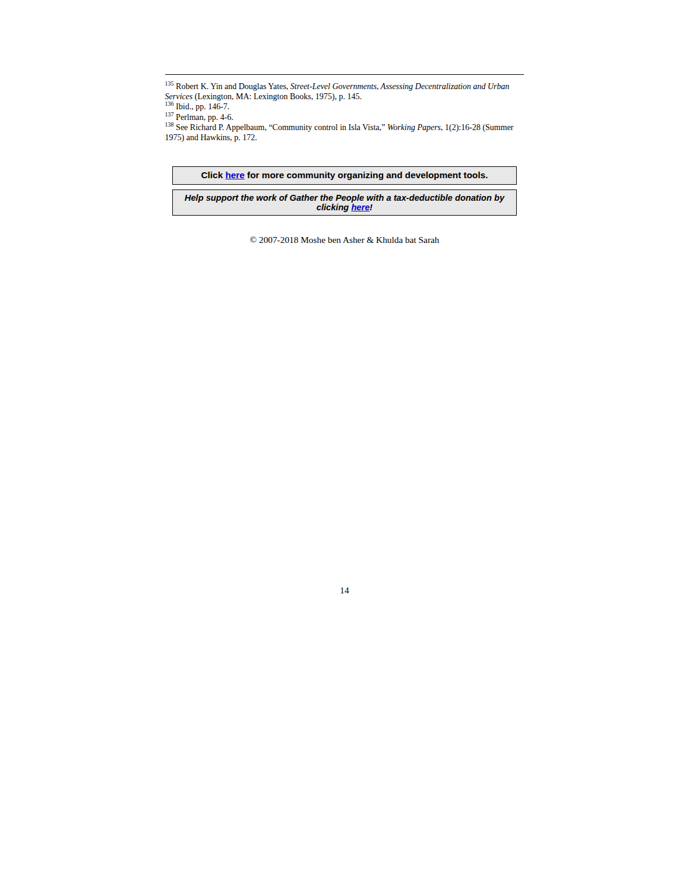135 Robert K. Yin and Douglas Yates, Street-Level Governments, Assessing Decentralization and Urban Services (Lexington, MA: Lexington Books, 1975), p. 145.
136 Ibid., pp. 146-7.
137 Perlman, pp. 4-6.
138 See Richard P. Appelbaum, “Community control in Isla Vista,” Working Papers, 1(2):16-28 (Summer 1975) and Hawkins, p. 172.
Click here for more community organizing and development tools.
Help support the work of Gather the People with a tax-deductible donation by clicking here!
© 2007-2018 Moshe ben Asher & Khulda bat Sarah
14